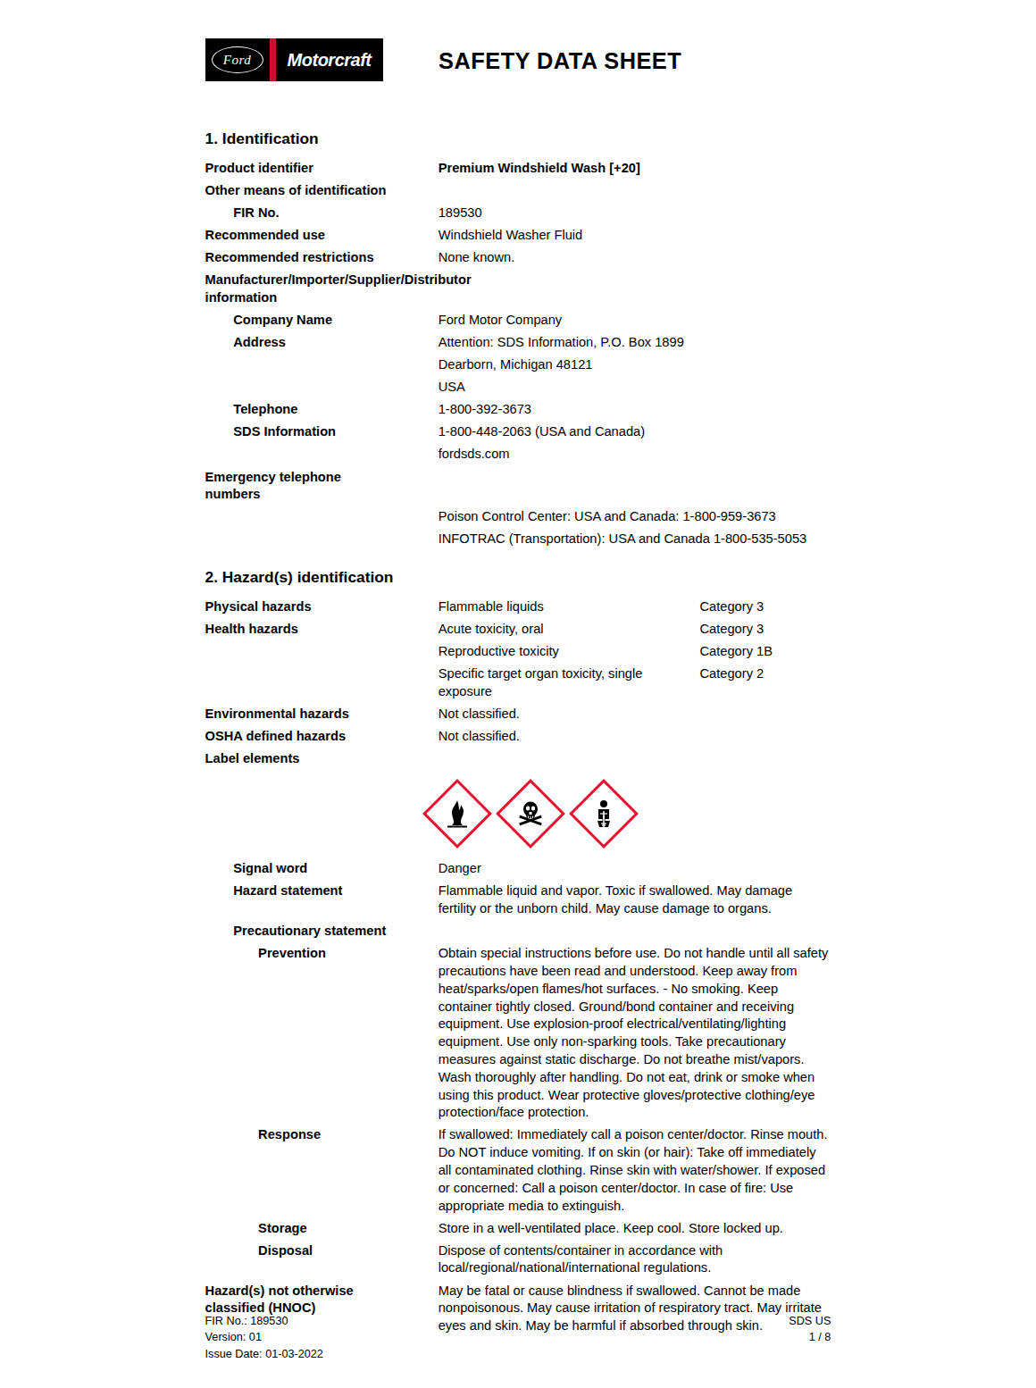Ford
Motorcraft
SAFETY DATA SHEET
1. Identification
Product identifier
Premium Windshield Wash [+20]
Other means of identification
FIR No.
189530
Recommended use
Windshield Washer Fluid
Recommended restrictions
None known.
Manufacturer/Importer/Supplier/Distributor information
Company Name
Ford Motor Company
Address
Attention: SDS Information, P.O. Box 1899
Dearborn, Michigan 48121
USA
Telephone
1-800-392-3673
SDS Information
1-800-448-2063 (USA and Canada)
fordsds.com
Emergency telephone
numbers
Poison Control Center: USA and Canada: 1-800-959-3673
INFOTRAC (Transportation): USA and Canada 1-800-535-5053
2. Hazard(s) identification
Physical hazards
Flammable liquids
Category 3
Health hazards
Acute toxicity, oral
Category 3
Reproductive toxicity
Category 1B
Specific target organ toxicity, single exposure
Category 2
Environmental hazards
Not classified.
OSHA defined hazards
Not classified.
Label elements
Signal word
Danger
Hazard statement
Flammable liquid and vapor. Toxic if swallowed. May damage fertility or the unborn child. May cause damage to organs.
Precautionary statement
Prevention
Obtain special instructions before use. Do not handle until all safety precautions have been read and understood. Keep away from heat/sparks/open flames/hot surfaces. - No smoking. Keep container tightly closed. Ground/bond container and receiving equipment. Use explosion-proof electrical/ventilating/lighting equipment. Use only non-sparking tools. Take precautionary measures against static discharge. Do not breathe mist/vapors. Wash thoroughly after handling. Do not eat, drink or smoke when using this product. Wear protective gloves/protective clothing/eye protection/face protection.
Response
If swallowed: Immediately call a poison center/doctor. Rinse mouth. Do NOT induce vomiting. If on skin (or hair): Take off immediately all contaminated clothing. Rinse skin with water/shower. If exposed or concerned: Call a poison center/doctor. In case of fire: Use appropriate media to extinguish.
Storage
Store in a well-ventilated place. Keep cool. Store locked up.
Disposal
Dispose of contents/container in accordance with local/regional/national/international regulations.
Hazard(s) not otherwise
classified (HNOC)
May be fatal or cause blindness if swallowed. Cannot be made nonpoisonous. May cause irritation of respiratory tract. May irritate eyes and skin. May be harmful if absorbed through skin.
FIR No.: 189530
Version: 01
Issue Date: 01-03-2022
SDS US
1 / 8